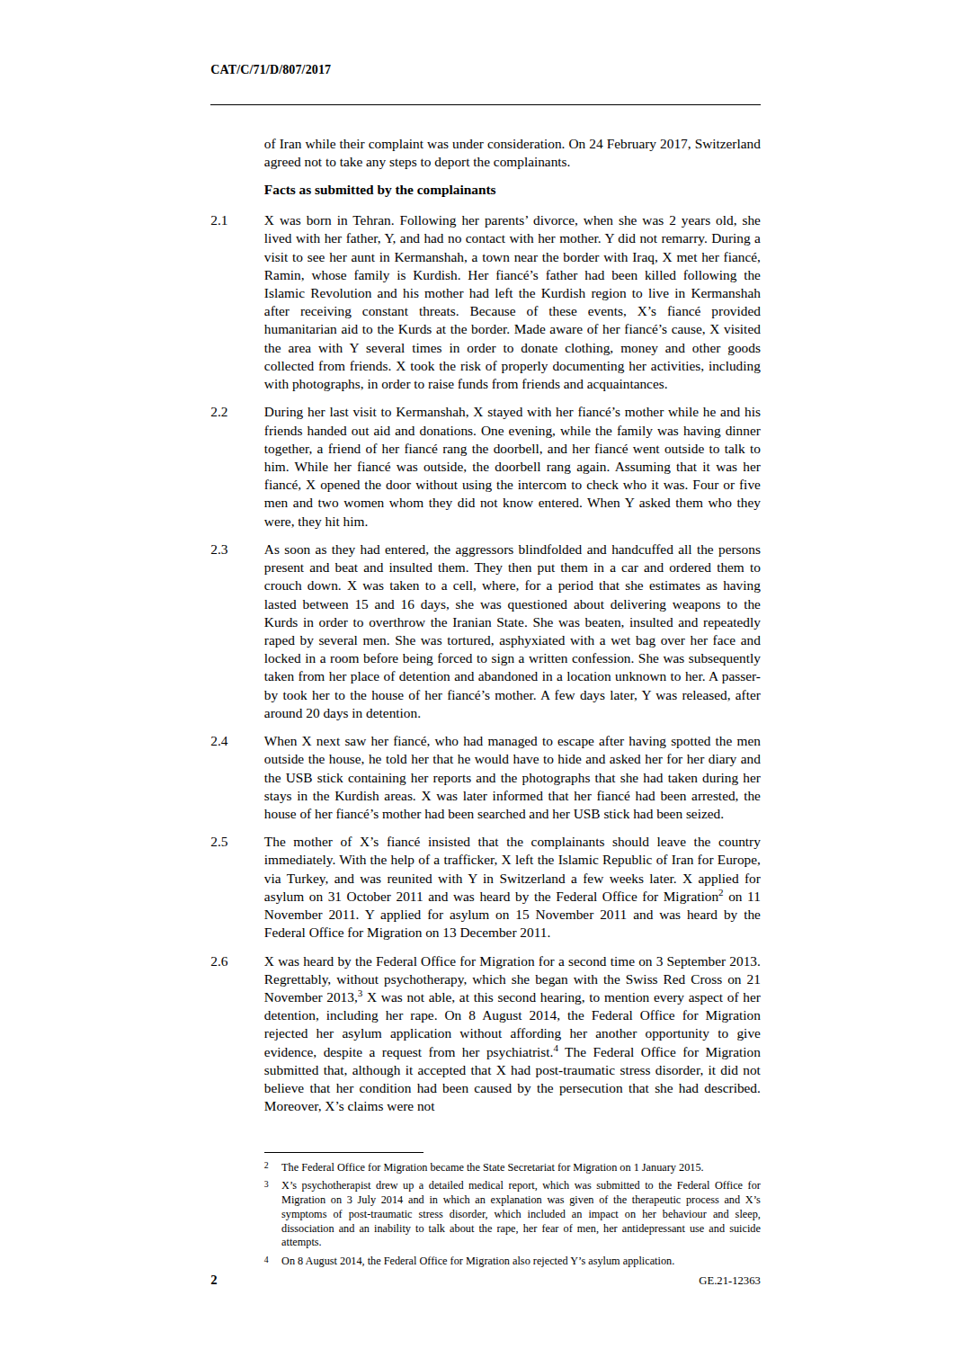CAT/C/71/D/807/2017
of Iran while their complaint was under consideration. On 24 February 2017, Switzerland agreed not to take any steps to deport the complainants.
Facts as submitted by the complainants
2.1 X was born in Tehran. Following her parents’ divorce, when she was 2 years old, she lived with her father, Y, and had no contact with her mother. Y did not remarry. During a visit to see her aunt in Kermanshah, a town near the border with Iraq, X met her fiancé, Ramin, whose family is Kurdish. Her fiancé’s father had been killed following the Islamic Revolution and his mother had left the Kurdish region to live in Kermanshah after receiving constant threats. Because of these events, X’s fiancé provided humanitarian aid to the Kurds at the border. Made aware of her fiancé’s cause, X visited the area with Y several times in order to donate clothing, money and other goods collected from friends. X took the risk of properly documenting her activities, including with photographs, in order to raise funds from friends and acquaintances.
2.2 During her last visit to Kermanshah, X stayed with her fiancé’s mother while he and his friends handed out aid and donations. One evening, while the family was having dinner together, a friend of her fiancé rang the doorbell, and her fiancé went outside to talk to him. While her fiancé was outside, the doorbell rang again. Assuming that it was her fiancé, X opened the door without using the intercom to check who it was. Four or five men and two women whom they did not know entered. When Y asked them who they were, they hit him.
2.3 As soon as they had entered, the aggressors blindfolded and handcuffed all the persons present and beat and insulted them. They then put them in a car and ordered them to crouch down. X was taken to a cell, where, for a period that she estimates as having lasted between 15 and 16 days, she was questioned about delivering weapons to the Kurds in order to overthrow the Iranian State. She was beaten, insulted and repeatedly raped by several men. She was tortured, asphyxiated with a wet bag over her face and locked in a room before being forced to sign a written confession. She was subsequently taken from her place of detention and abandoned in a location unknown to her. A passer-by took her to the house of her fiancé’s mother. A few days later, Y was released, after around 20 days in detention.
2.4 When X next saw her fiancé, who had managed to escape after having spotted the men outside the house, he told her that he would have to hide and asked her for her diary and the USB stick containing her reports and the photographs that she had taken during her stays in the Kurdish areas. X was later informed that her fiancé had been arrested, the house of her fiancé’s mother had been searched and her USB stick had been seized.
2.5 The mother of X’s fiancé insisted that the complainants should leave the country immediately. With the help of a trafficker, X left the Islamic Republic of Iran for Europe, via Turkey, and was reunited with Y in Switzerland a few weeks later. X applied for asylum on 31 October 2011 and was heard by the Federal Office for Migration2 on 11 November 2011. Y applied for asylum on 15 November 2011 and was heard by the Federal Office for Migration on 13 December 2011.
2.6 X was heard by the Federal Office for Migration for a second time on 3 September 2013. Regrettably, without psychotherapy, which she began with the Swiss Red Cross on 21 November 2013,3 X was not able, at this second hearing, to mention every aspect of her detention, including her rape. On 8 August 2014, the Federal Office for Migration rejected her asylum application without affording her another opportunity to give evidence, despite a request from her psychiatrist.4 The Federal Office for Migration submitted that, although it accepted that X had post-traumatic stress disorder, it did not believe that her condition had been caused by the persecution that she had described. Moreover, X’s claims were not
2 The Federal Office for Migration became the State Secretariat for Migration on 1 January 2015.
3 X’s psychotherapist drew up a detailed medical report, which was submitted to the Federal Office for Migration on 3 July 2014 and in which an explanation was given of the therapeutic process and X’s symptoms of post-traumatic stress disorder, which included an impact on her behaviour and sleep, dissociation and an inability to talk about the rape, her fear of men, her antidepressant use and suicide attempts.
4 On 8 August 2014, the Federal Office for Migration also rejected Y’s asylum application.
2 GE.21-12363